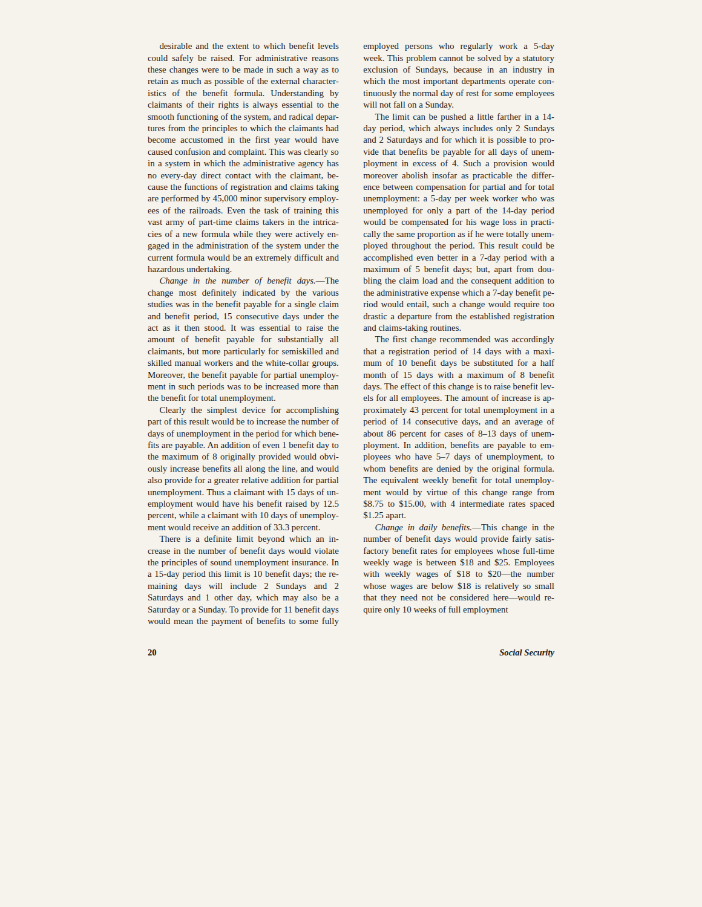desirable and the extent to which benefit levels could safely be raised. For administrative reasons these changes were to be made in such a way as to retain as much as possible of the external characteristics of the benefit formula. Understanding by claimants of their rights is always essential to the smooth functioning of the system, and radical departures from the principles to which the claimants had become accustomed in the first year would have caused confusion and complaint. This was clearly so in a system in which the administrative agency has no every-day direct contact with the claimant, because the functions of registration and claims taking are performed by 45,000 minor supervisory employees of the railroads. Even the task of training this vast army of part-time claims takers in the intricacies of a new formula while they were actively engaged in the administration of the system under the current formula would be an extremely difficult and hazardous undertaking.
Change in the number of benefit days.—The change most definitely indicated by the various studies was in the benefit payable for a single claim and benefit period, 15 consecutive days under the act as it then stood. It was essential to raise the amount of benefit payable for substantially all claimants, but more particularly for semiskilled and skilled manual workers and the white-collar groups. Moreover, the benefit payable for partial unemployment in such periods was to be increased more than the benefit for total unemployment.
Clearly the simplest device for accomplishing part of this result would be to increase the number of days of unemployment in the period for which benefits are payable. An addition of even 1 benefit day to the maximum of 8 originally provided would obviously increase benefits all along the line, and would also provide for a greater relative addition for partial unemployment. Thus a claimant with 15 days of unemployment would have his benefit raised by 12.5 percent, while a claimant with 10 days of unemployment would receive an addition of 33.3 percent.
There is a definite limit beyond which an increase in the number of benefit days would violate the principles of sound unemployment insurance. In a 15-day period this limit is 10 benefit days; the remaining days will include 2 Sundays and 2 Saturdays and 1 other day, which may also be a Saturday or a Sunday. To provide for 11 benefit days would mean the payment of benefits to some fully employed persons who regularly work a 5-day week. This problem cannot be solved by a statutory exclusion of Sundays, because in an industry in which the most important departments operate continuously the normal day of rest for some employees will not fall on a Sunday.
The limit can be pushed a little farther in a 14-day period, which always includes only 2 Sundays and 2 Saturdays and for which it is possible to provide that benefits be payable for all days of unemployment in excess of 4. Such a provision would moreover abolish insofar as practicable the difference between compensation for partial and for total unemployment: a 5-day per week worker who was unemployed for only a part of the 14-day period would be compensated for his wage loss in practically the same proportion as if he were totally unemployed throughout the period. This result could be accomplished even better in a 7-day period with a maximum of 5 benefit days; but, apart from doubling the claim load and the consequent addition to the administrative expense which a 7-day benefit period would entail, such a change would require too drastic a departure from the established registration and claims-taking routines.
The first change recommended was accordingly that a registration period of 14 days with a maximum of 10 benefit days be substituted for a half month of 15 days with a maximum of 8 benefit days. The effect of this change is to raise benefit levels for all employees. The amount of increase is approximately 43 percent for total unemployment in a period of 14 consecutive days, and an average of about 86 percent for cases of 8–13 days of unemployment. In addition, benefits are payable to employees who have 5–7 days of unemployment, to whom benefits are denied by the original formula. The equivalent weekly benefit for total unemployment would by virtue of this change range from $8.75 to $15.00, with 4 intermediate rates spaced $1.25 apart.
Change in daily benefits.—This change in the number of benefit days would provide fairly satisfactory benefit rates for employees whose full-time weekly wage is between $18 and $25. Employees with weekly wages of $18 to $20—the number whose wages are below $18 is relatively so small that they need not be considered here—would require only 10 weeks of full employment
20 Social Security